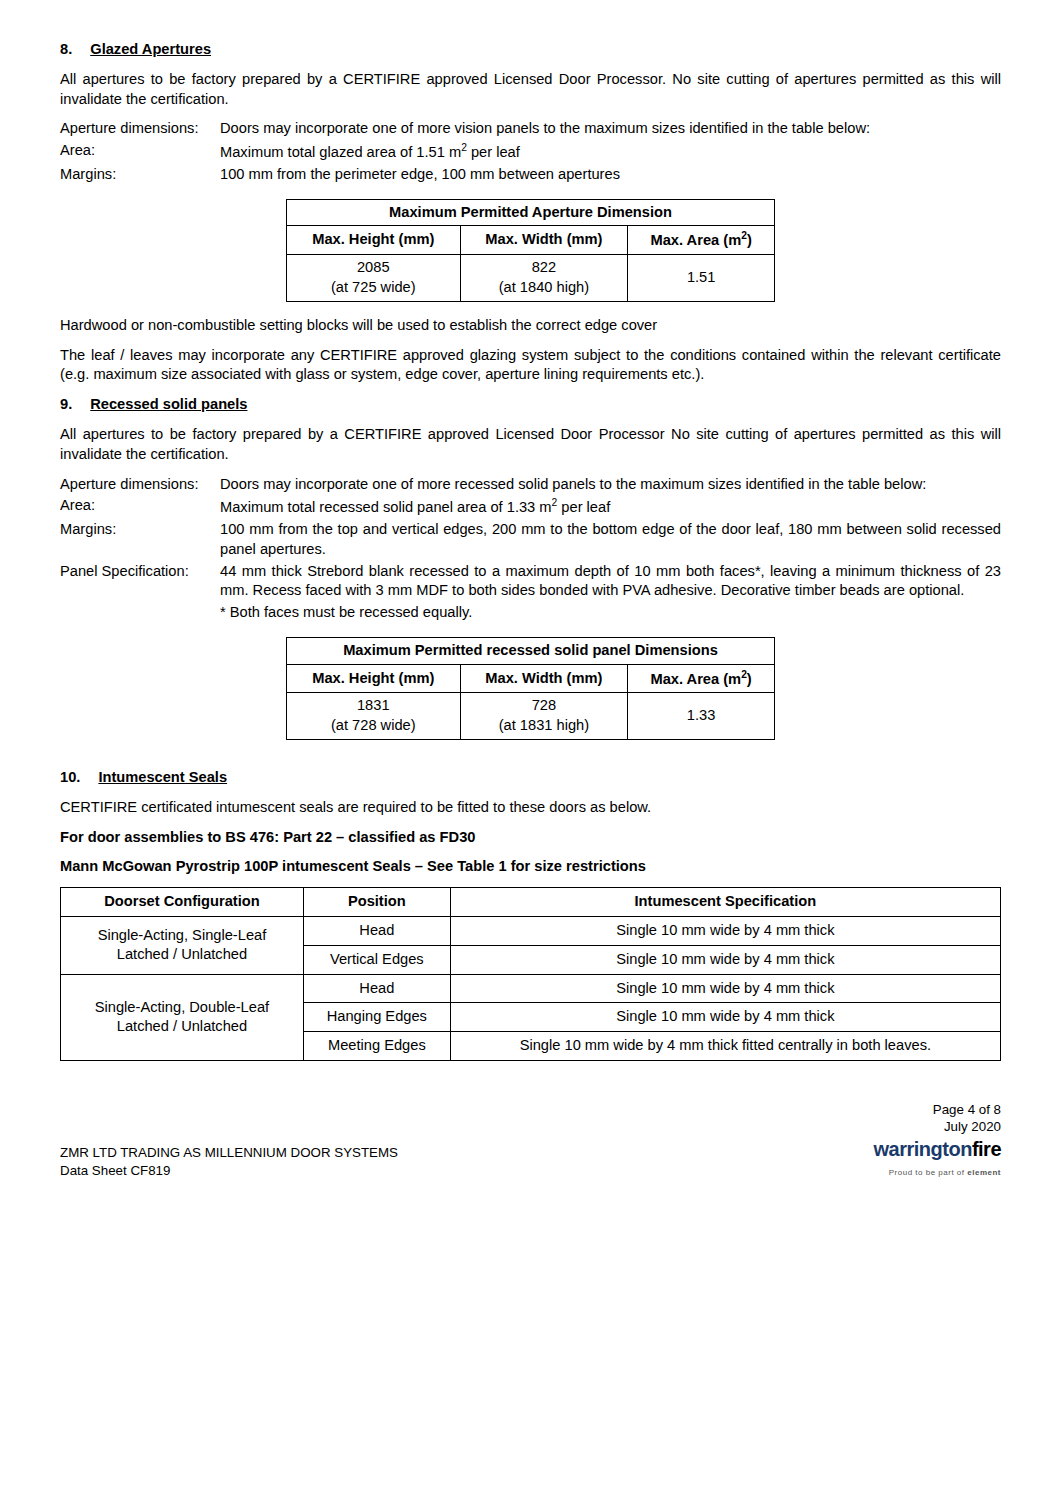8.
Glazed Apertures
All apertures to be factory prepared by a CERTIFIRE approved Licensed Door Processor. No site cutting of apertures permitted as this will invalidate the certification.
Aperture dimensions:
Doors may incorporate one of more vision panels to the maximum sizes identified in the table below:
Area:
Maximum total glazed area of 1.51 m2 per leaf
Margins:
100 mm from the perimeter edge, 100 mm between apertures
| Maximum Permitted Aperture Dimension |
| --- |
| Max. Height (mm) | Max. Width (mm) | Max. Area (m 2 ) |
| 2085 (at 725 wide) | 822 (at 1840 high) | 1.51 |
Hardwood or non-combustible setting blocks will be used to establish the correct edge cover
The leaf / leaves may incorporate any CERTIFIRE approved glazing system subject to the conditions contained within the relevant certificate (e.g. maximum size associated with glass or system, edge cover, aperture lining requirements etc.).
9.
Recessed solid panels
All apertures to be factory prepared by a CERTIFIRE approved Licensed Door Processor No site cutting of apertures permitted as this will invalidate the certification.
Aperture dimensions:
Doors may incorporate one of more recessed solid panels to the maximum sizes identified in the table below:
Area:
Maximum total recessed solid panel area of 1.33 m2 per leaf
Margins:
100 mm from the top and vertical edges, 200 mm to the bottom edge of the door leaf, 180 mm between solid recessed panel apertures.
Panel Specification:
44 mm thick Strebord blank recessed to a maximum depth of 10 mm both faces*, leaving a minimum thickness of 23 mm. Recess faced with 3 mm MDF to both sides bonded with PVA adhesive. Decorative timber beads are optional.
* Both faces must be recessed equally.
| Maximum Permitted recessed solid panel Dimensions |
| --- |
| Max. Height (mm) | Max. Width (mm) | Max. Area (m 2 ) |
| 1831 (at 728 wide) | 728 (at 1831 high) | 1.33 |
10.
Intumescent Seals
CERTIFIRE certificated intumescent seals are required to be fitted to these doors as below.
For door assemblies to BS 476: Part 22 – classified as FD30
Mann McGowan Pyrostrip 100P intumescent Seals – See Table 1 for size restrictions
| Doorset Configuration | Position | Intumescent Specification |
| --- | --- | --- |
| Single-Acting, Single-Leaf Latched / Unlatched | Head | Single 10 mm wide by 4 mm thick |
| Vertical Edges | Single 10 mm wide by 4 mm thick |
| Single-Acting, Double-Leaf Latched / Unlatched | Head | Single 10 mm wide by 4 mm thick |
| Hanging Edges | Single 10 mm wide by 4 mm thick |
| Meeting Edges | Single 10 mm wide by 4 mm thick fitted centrally in both leaves. |
ZMR LTD TRADING AS MILLENNIUM DOOR SYSTEMS
Data Sheet CF819
Page 4 of 8
July 2020
warringtonfire
Proud to be part of element